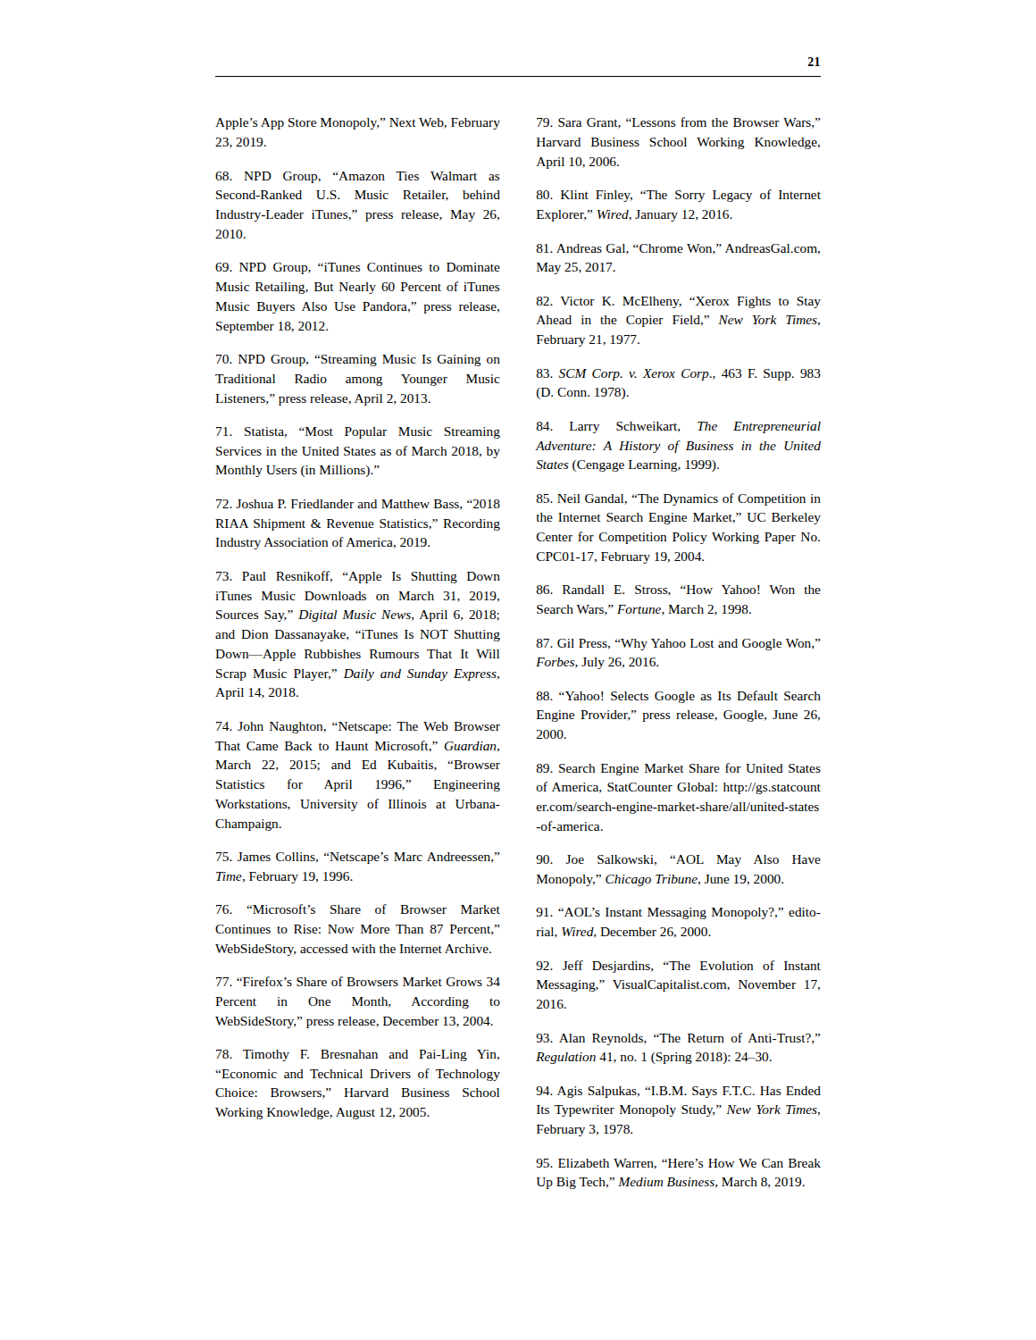21
Apple’s App Store Monopoly,” Next Web, February 23, 2019.
68. NPD Group, “Amazon Ties Walmart as Second-Ranked U.S. Music Retailer, behind Industry-Leader iTunes,” press release, May 26, 2010.
69. NPD Group, “iTunes Continues to Dominate Music Retailing, But Nearly 60 Percent of iTunes Music Buyers Also Use Pandora,” press release, September 18, 2012.
70. NPD Group, “Streaming Music Is Gaining on Traditional Radio among Younger Music Listeners,” press release, April 2, 2013.
71. Statista, “Most Popular Music Streaming Services in the United States as of March 2018, by Monthly Users (in Millions).”
72. Joshua P. Friedlander and Matthew Bass, “2018 RIAA Shipment & Revenue Statistics,” Recording Industry Association of America, 2019.
73. Paul Resnikoff, “Apple Is Shutting Down iTunes Music Downloads on March 31, 2019, Sources Say,” Digital Music News, April 6, 2018; and Dion Dassanayake, “iTunes Is NOT Shutting Down—Apple Rubbishes Rumours That It Will Scrap Music Player,” Daily and Sunday Express, April 14, 2018.
74. John Naughton, “Netscape: The Web Browser That Came Back to Haunt Microsoft,” Guardian, March 22, 2015; and Ed Kubaitis, “Browser Statistics for April 1996,” Engineering Workstations, University of Illinois at Urbana-Champaign.
75. James Collins, “Netscape’s Marc Andreessen,” Time, February 19, 1996.
76. “Microsoft’s Share of Browser Market Continues to Rise: Now More Than 87 Percent,” WebSideStory, accessed with the Internet Archive.
77. “Firefox’s Share of Browsers Market Grows 34 Percent in One Month, According to WebSideStory,” press release, December 13, 2004.
78. Timothy F. Bresnahan and Pai-Ling Yin, “Economic and Technical Drivers of Technology Choice: Browsers,” Harvard Business School Working Knowledge, August 12, 2005.
79. Sara Grant, “Lessons from the Browser Wars,” Harvard Business School Working Knowledge, April 10, 2006.
80. Klint Finley, “The Sorry Legacy of Internet Explorer,” Wired, January 12, 2016.
81. Andreas Gal, “Chrome Won,” AndreasGal.com, May 25, 2017.
82. Victor K. McElheny, “Xerox Fights to Stay Ahead in the Copier Field,” New York Times, February 21, 1977.
83. SCM Corp. v. Xerox Corp., 463 F. Supp. 983 (D. Conn. 1978).
84. Larry Schweikart, The Entrepreneurial Adventure: A History of Business in the United States (Cengage Learning, 1999).
85. Neil Gandal, “The Dynamics of Competition in the Internet Search Engine Market,” UC Berkeley Center for Competition Policy Working Paper No. CPC01-17, February 19, 2004.
86. Randall E. Stross, “How Yahoo! Won the Search Wars,” Fortune, March 2, 1998.
87. Gil Press, “Why Yahoo Lost and Google Won,” Forbes, July 26, 2016.
88. “Yahoo! Selects Google as Its Default Search Engine Provider,” press release, Google, June 26, 2000.
89. Search Engine Market Share for United States of America, StatCounter Global: http://gs.statcounter.com/search-engine-market-share/all/united-states-of-america.
90. Joe Salkowski, “AOL May Also Have Monopoly,” Chicago Tribune, June 19, 2000.
91. “AOL’s Instant Messaging Monopoly?,” editorial, Wired, December 26, 2000.
92. Jeff Desjardins, “The Evolution of Instant Messaging,” VisualCapitalist.com, November 17, 2016.
93. Alan Reynolds, “The Return of Anti-Trust?,” Regulation 41, no. 1 (Spring 2018): 24–30.
94. Agis Salpukas, “I.B.M. Says F.T.C. Has Ended Its Typewriter Monopoly Study,” New York Times, February 3, 1978.
95. Elizabeth Warren, “Here’s How We Can Break Up Big Tech,” Medium Business, March 8, 2019.